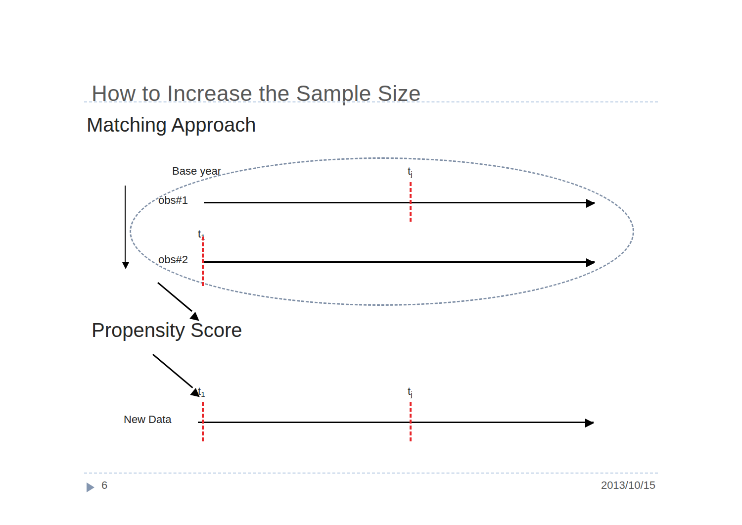How to Increase the Sample Size
Matching Approach
Base year
tj
obs#1
t1
obs#2
Propensity Score
t1
tj
New Data
6
2013/10/15